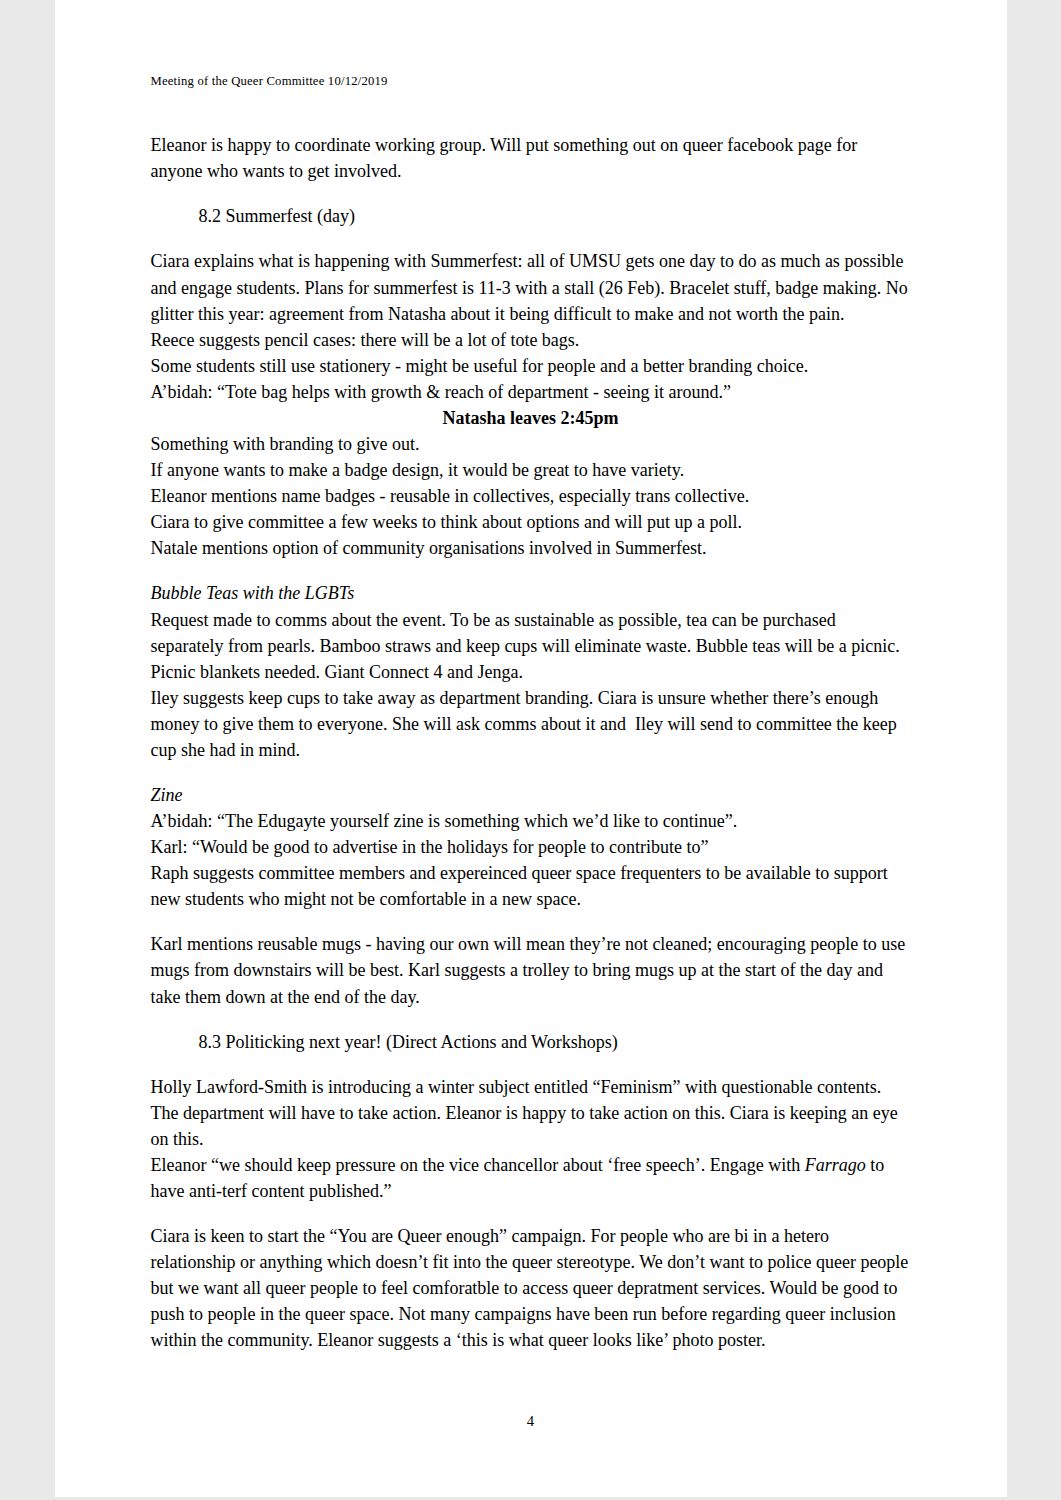Meeting of the Queer Committee 10/12/2019
Eleanor is happy to coordinate working group. Will put something out on queer facebook page for anyone who wants to get involved.
8.2 Summerfest (day)
Ciara explains what is happening with Summerfest: all of UMSU gets one day to do as much as possible and engage students. Plans for summerfest is 11-3 with a stall (26 Feb). Bracelet stuff, badge making. No glitter this year: agreement from Natasha about it being difficult to make and not worth the pain.
Reece suggests pencil cases: there will be a lot of tote bags.
Some students still use stationery - might be useful for people and a better branding choice.
A’bidah: “Tote bag helps with growth & reach of department - seeing it around.”
Natasha leaves 2:45pm
Something with branding to give out.
If anyone wants to make a badge design, it would be great to have variety.
Eleanor mentions name badges - reusable in collectives, especially trans collective.
Ciara to give committee a few weeks to think about options and will put up a poll.
Natale mentions option of community organisations involved in Summerfest.
Bubble Teas with the LGBTs
Request made to comms about the event. To be as sustainable as possible, tea can be purchased separately from pearls. Bamboo straws and keep cups will eliminate waste. Bubble teas will be a picnic.
Picnic blankets needed. Giant Connect 4 and Jenga.
Iley suggests keep cups to take away as department branding. Ciara is unsure whether there’s enough money to give them to everyone. She will ask comms about it and Iley will send to committee the keep cup she had in mind.
Zine
A’bidah: “The Edugayte yourself zine is something which we’d like to continue”.
Karl: “Would be good to advertise in the holidays for people to contribute to”
Raph suggests committee members and expereinced queer space frequenters to be available to support new students who might not be comfortable in a new space.
Karl mentions reusable mugs - having our own will mean they’re not cleaned; encouraging people to use mugs from downstairs will be best. Karl suggests a trolley to bring mugs up at the start of the day and take them down at the end of the day.
8.3 Politicking next year! (Direct Actions and Workshops)
Holly Lawford-Smith is introducing a winter subject entitled “Feminism” with questionable contents. The department will have to take action. Eleanor is happy to take action on this. Ciara is keeping an eye on this.
Eleanor “we should keep pressure on the vice chancellor about ‘free speech’. Engage with Farrago to have anti-terf content published.”
Ciara is keen to start the “You are Queer enough” campaign. For people who are bi in a hetero relationship or anything which doesn’t fit into the queer stereotype. We don’t want to police queer people but we want all queer people to feel comforatble to access queer depratment services. Would be good to push to people in the queer space. Not many campaigns have been run before regarding queer inclusion within the community. Eleanor suggests a ‘this is what queer looks like’ photo poster.
4